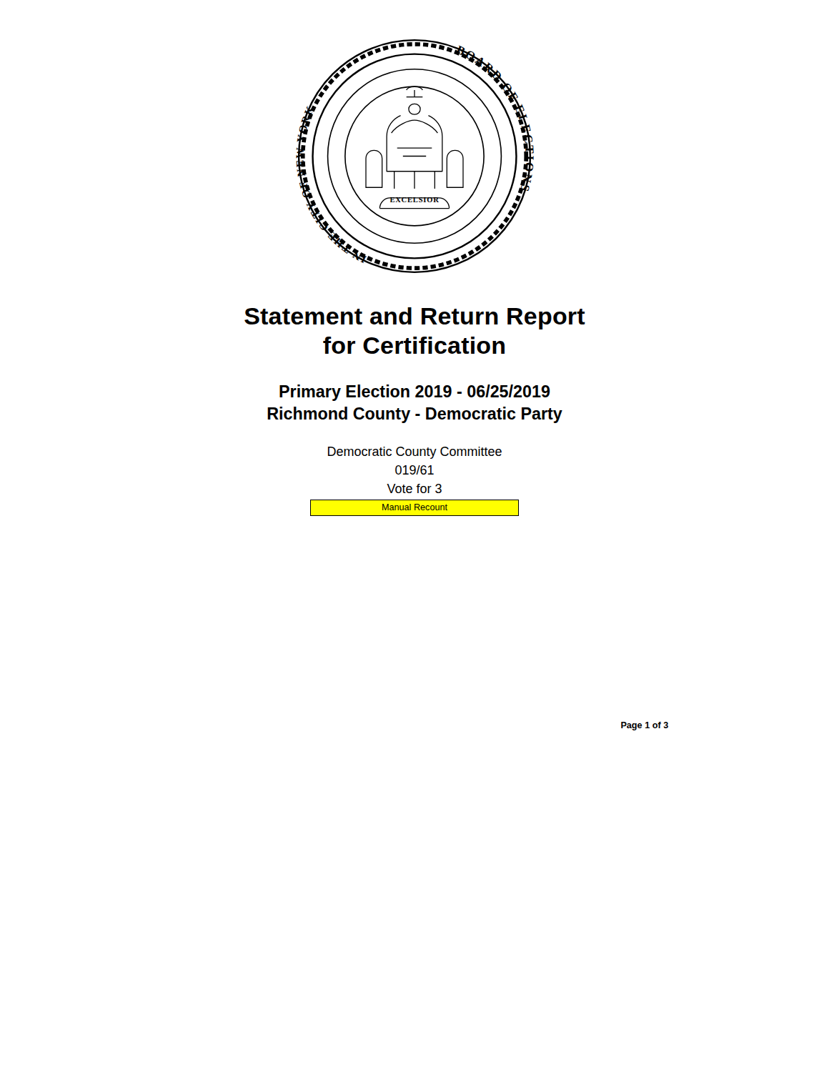Statement and Return Report
for Certification
Primary Election 2019 - 06/25/2019
Richmond County - Democratic Party
Democratic County Committee
019/61
Vote for 3
Manual Recount
Page 1 of 3